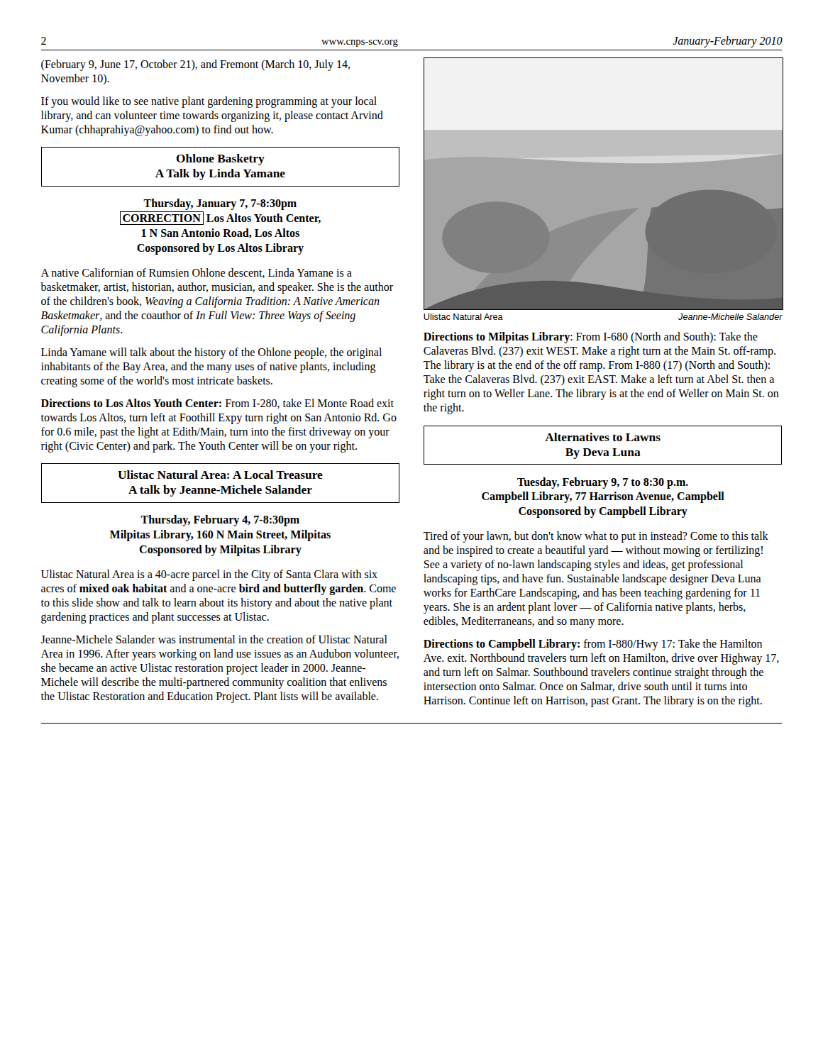2 www.cnps-scv.org January-February 2010
(February 9, June 17, October 21), and Fremont (March 10, July 14, November 10).
If you would like to see native plant gardening programming at your local library, and can volunteer time towards organizing it, please contact Arvind Kumar (chhaprahiya@yahoo.com) to find out how.
Ohlone Basketry
A Talk by Linda Yamane
Thursday, January 7, 7-8:30pm
CORRECTION Los Altos Youth Center,
1 N San Antonio Road, Los Altos
Cosponsored by Los Altos Library
A native Californian of Rumsien Ohlone descent, Linda Yamane is a basketmaker, artist, historian, author, musician, and speaker. She is the author of the children's book, Weaving a California Tradition: A Native American Basketmaker, and the coauthor of In Full View: Three Ways of Seeing California Plants.
Linda Yamane will talk about the history of the Ohlone people, the original inhabitants of the Bay Area, and the many uses of native plants, including creating some of the world's most intricate baskets.
Directions to Los Altos Youth Center: From I-280, take El Monte Road exit towards Los Altos, turn left at Foothill Expy turn right on San Antonio Rd. Go for 0.6 mile, past the light at Edith/Main, turn into the first driveway on your right (Civic Center) and park. The Youth Center will be on your right.
Ulistac Natural Area: A Local Treasure
A talk by Jeanne-Michele Salander
Thursday, February 4, 7-8:30pm
Milpitas Library, 160 N Main Street, Milpitas
Cosponsored by Milpitas Library
Ulistac Natural Area is a 40-acre parcel in the City of Santa Clara with six acres of mixed oak habitat and a one-acre bird and butterfly garden. Come to this slide show and talk to learn about its history and about the native plant gardening practices and plant successes at Ulistac.
Jeanne-Michele Salander was instrumental in the creation of Ulistac Natural Area in 1996. After years working on land use issues as an Audubon volunteer, she became an active Ulistac restoration project leader in 2000. Jeanne-Michele will describe the multi-partnered community coalition that enlivens the Ulistac Restoration and Education Project. Plant lists will be available.
Ulistac Natural Area Jeanne-Michelle Salander
Directions to Milpitas Library: From I-680 (North and South): Take the Calaveras Blvd. (237) exit WEST. Make a right turn at the Main St. off-ramp. The library is at the end of the off ramp. From I-880 (17) (North and South): Take the Calaveras Blvd. (237) exit EAST. Make a left turn at Abel St. then a right turn on to Weller Lane. The library is at the end of Weller on Main St. on the right.
Alternatives to Lawns
By Deva Luna
Tuesday, February 9, 7 to 8:30 p.m.
Campbell Library, 77 Harrison Avenue, Campbell
Cosponsored by Campbell Library
Tired of your lawn, but don't know what to put in instead? Come to this talk and be inspired to create a beautiful yard — without mowing or fertilizing! See a variety of no-lawn landscaping styles and ideas, get professional landscaping tips, and have fun. Sustainable landscape designer Deva Luna works for EarthCare Landscaping, and has been teaching gardening for 11 years. She is an ardent plant lover — of California native plants, herbs, edibles, Mediterraneans, and so many more.
Directions to Campbell Library: from I-880/Hwy 17: Take the Hamilton Ave. exit. Northbound travelers turn left on Hamilton, drive over Highway 17, and turn left on Salmar. Southbound travelers continue straight through the intersection onto Salmar. Once on Salmar, drive south until it turns into Harrison. Continue left on Harrison, past Grant. The library is on the right.